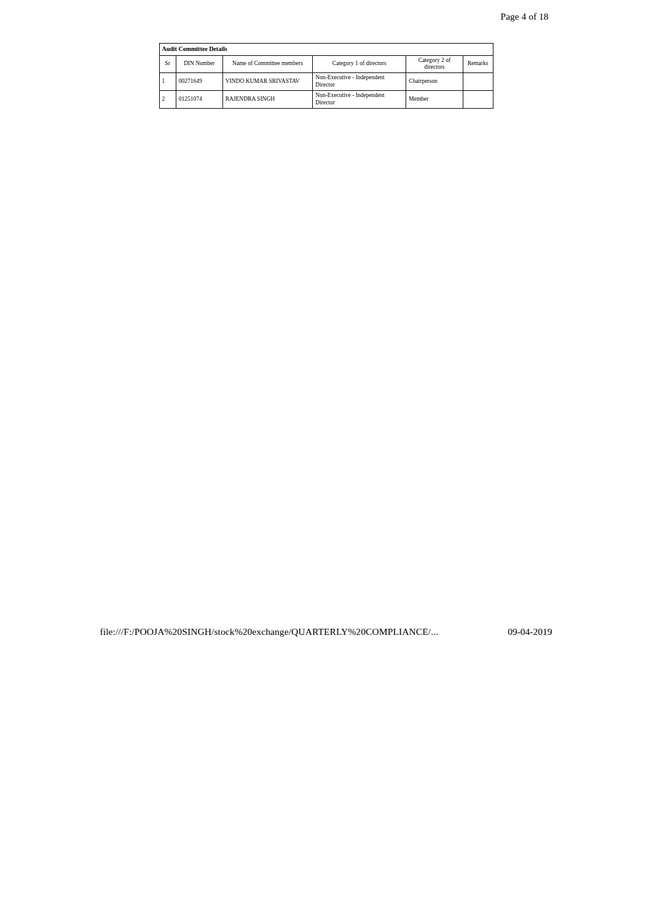Page 4 of 18
| Audit Committee Details |
| Sr | DIN Number | Name of Committee members | Category 1 of directors | Category 2 of directors | Remarks |
| 1 | 00271649 | VINDO KUMAR SRIVASTAV | Non-Executive - Independent Director | Chairperson | |
| 2 | 01251074 | RAJENDRA SINGH | Non-Executive - Independent Director | Member | |
09-04-2019 file:///F:/POOJA%20SINGH/stock%20exchange/QUARTERLY%20COMPLIANCE/...